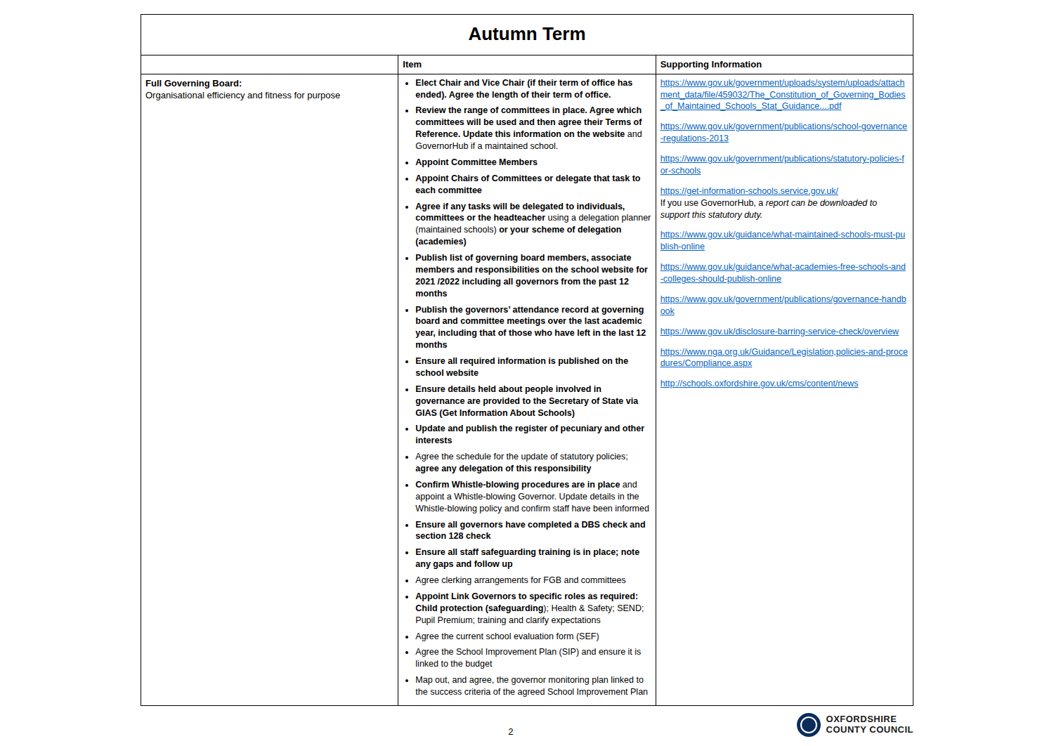| Autumn Term |
| | Item | Supporting Information |
| Full Governing Board: Organisational efficiency and fitness for purpose | Elect Chair and Vice Chair (if their term of office has ended). Agree the length of their term of office. Review the range of committees in place. Agree which committees will be used and then agree their Terms of Reference. Update this information on the website and GovernorHub if a maintained school. Appoint Committee Members Appoint Chairs of Committees or delegate that task to each committee Agree if any tasks will be delegated to individuals, committees or the headteacher using a delegation planner (maintained schools) or your scheme of delegation (academies) Publish list of governing board members, associate members and responsibilities on the school website for 2021 /2022 including all governors from the past 12 months Publish the governors’ attendance record at governing board and committee meetings over the last academic year, including that of those who have left in the last 12 months Ensure all required information is published on the school website Ensure details held about people involved in governance are provided to the Secretary of State via GIAS (Get Information About Schools) Update and publish the register of pecuniary and other interests Agree the schedule for the update of statutory policies; agree any delegation of this responsibility Confirm Whistle-blowing procedures are in place and appoint a Whistle-blowing Governor. Update details in the Whistle-blowing policy and confirm staff have been informed Ensure all governors have completed a DBS check and section 128 check Ensure all staff safeguarding training is in place; note any gaps and follow up Agree clerking arrangements for FGB and committees Appoint Link Governors to specific roles as required: Child protection (safeguarding ); Health & Safety; SEND; Pupil Premium; training and clarify expectations Agree the current school evaluation form (SEF) Agree the School Improvement Plan (SIP) and ensure it is linked to the budget Map out, and agree, the governor monitoring plan linked to the success criteria of the agreed School Improvement Plan | https://www.gov.uk/government/uploads/system/uploads/attachment_data/file/459032/The_Constitution_of_Governing_Bodies_of_Maintained_Schools_Stat_Guidance....pdf https://www.gov.uk/government/publications/school-governance-regulations-2013 https://www.gov.uk/government/publications/statutory-policies-for-schools https://get-information-schools.service.gov.uk/ If you use GovernorHub, a report can be downloaded to support this statutory duty. https://www.gov.uk/guidance/what-maintained-schools-must-publish-online https://www.gov.uk/guidance/what-academies-free-schools-and-colleges-should-publish-online https://www.gov.uk/government/publications/governance-handbook https://www.gov.uk/disclosure-barring-service-check/overview https://www.nga.org.uk/Guidance/Legislation,policies-and-procedures/Compliance.aspx http://schools.oxfordshire.gov.uk/cms/content/news |
2
OXFORDSHIRE COUNTY COUNCIL